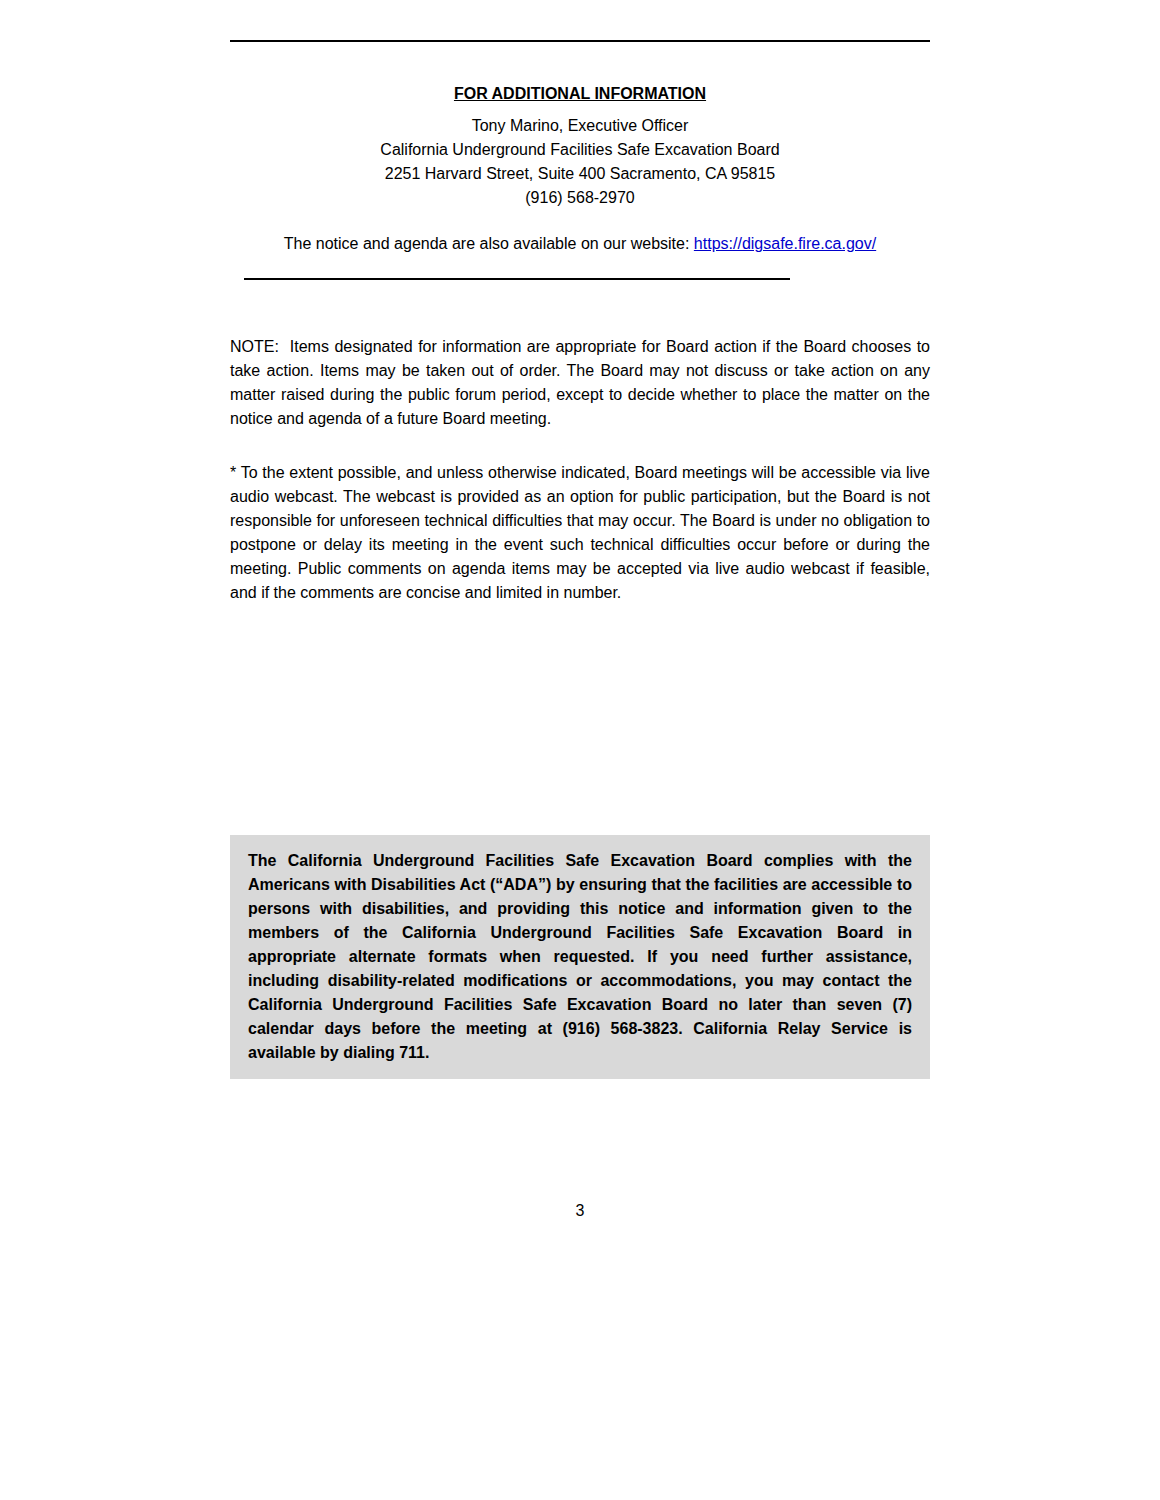FOR ADDITIONAL INFORMATION
Tony Marino, Executive Officer
California Underground Facilities Safe Excavation Board
2251 Harvard Street, Suite 400 Sacramento, CA 95815
(916) 568-2970
The notice and agenda are also available on our website: https://digsafe.fire.ca.gov/
NOTE: Items designated for information are appropriate for Board action if the Board chooses to take action. Items may be taken out of order. The Board may not discuss or take action on any matter raised during the public forum period, except to decide whether to place the matter on the notice and agenda of a future Board meeting.
* To the extent possible, and unless otherwise indicated, Board meetings will be accessible via live audio webcast. The webcast is provided as an option for public participation, but the Board is not responsible for unforeseen technical difficulties that may occur. The Board is under no obligation to postpone or delay its meeting in the event such technical difficulties occur before or during the meeting. Public comments on agenda items may be accepted via live audio webcast if feasible, and if the comments are concise and limited in number.
The California Underground Facilities Safe Excavation Board complies with the Americans with Disabilities Act (“ADA”) by ensuring that the facilities are accessible to persons with disabilities, and providing this notice and information given to the members of the California Underground Facilities Safe Excavation Board in appropriate alternate formats when requested. If you need further assistance, including disability-related modifications or accommodations, you may contact the California Underground Facilities Safe Excavation Board no later than seven (7) calendar days before the meeting at (916) 568-3823. California Relay Service is available by dialing 711.
3